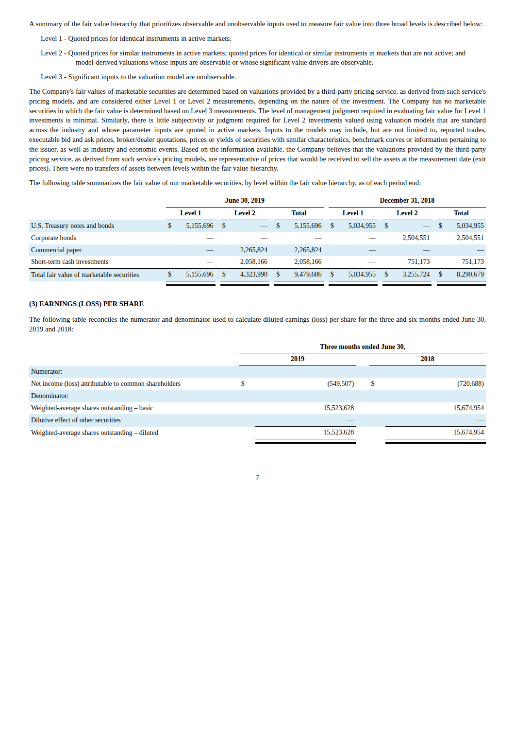A summary of the fair value hierarchy that prioritizes observable and unobservable inputs used to measure fair value into three broad levels is described below:
Level 1 - Quoted prices for identical instruments in active markets.
Level 2 - Quoted prices for similar instruments in active markets; quoted prices for identical or similar instruments in markets that are not active; and
model-derived valuations whose inputs are observable or whose significant value drivers are observable.
Level 3 - Significant inputs to the valuation model are unobservable.
The Company's fair values of marketable securities are determined based on valuations provided by a third-party pricing service, as derived from such service's pricing models, and are considered either Level 1 or Level 2 measurements, depending on the nature of the investment. The Company has no marketable securities in which the fair value is determined based on Level 3 measurements. The level of management judgment required in evaluating fair value for Level 1 investments is minimal. Similarly, there is little subjectivity or judgment required for Level 2 investments valued using valuation models that are standard across the industry and whose parameter inputs are quoted in active markets. Inputs to the models may include, but are not limited to, reported trades, executable bid and ask prices, broker/dealer quotations, prices or yields of securities with similar characteristics, benchmark curves or information pertaining to the issuer, as well as industry and economic events. Based on the information available, the Company believes that the valuations provided by the third-party pricing service, as derived from such service's pricing models, are representative of prices that would be received to sell the assets at the measurement date (exit prices). There were no transfers of assets between levels within the fair value hierarchy.
The following table summarizes the fair value of our marketable securities, by level within the fair value hierarchy, as of each period end:
| | June 30, 2019 | | December 31, 2018 |
| --- | --- | --- | --- |
| | Level 1 | | Level 2 | | Total | | Level 1 | | Level 2 | | Total |
| U.S. Treasury notes and bonds | $ | 5,155,696 | | $ | — | | $ | 5,155,696 | | $ | 5,034,955 | | $ | — | | $ | 5,034,955 |
| Corporate bonds | | — | | | — | | | — | | | — | | | 2,504,551 | | | 2,504,551 |
| Commercial paper | | — | | | 2,265,824 | | | 2,265,824 | | | — | | | — | | | — |
| Short-term cash investments | | — | | | 2,058,166 | | | 2,058,166 | | | — | | | 751,173 | | | 751,173 |
| Total fair value of marketable securities | $ | 5,155,696 | | $ | 4,323,990 | | $ | 9,479,686 | | $ | 5,034,955 | | $ | 3,255,724 | | $ | 8,290,679 |
(3) EARNINGS (LOSS) PER SHARE
The following table reconciles the numerator and denominator used to calculate diluted earnings (loss) per share for the three and six months ended June 30, 2019 and 2018:
| | Three months ended June 30, |
| --- | --- |
| | 2019 | | 2018 |
| Numerator: | | | | | |
| Net income (loss) attributable to common shareholders | $ | (549,507) | | $ | (720,688) |
| Denominator: | | | | | |
| Weighted-average shares outstanding – basic | | 15,523,628 | | | 15,674,954 |
| Dilutive effect of other securities | | — | | | — |
| Weighted-average shares outstanding – diluted | | 15,523,628 | | | 15,674,954 |
7